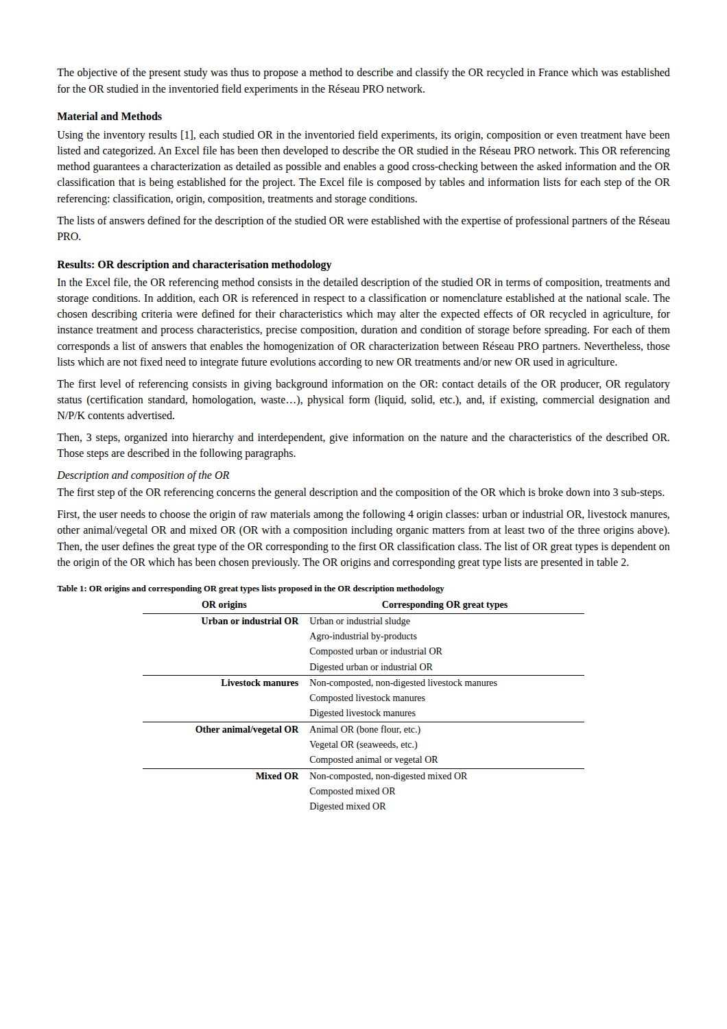The objective of the present study was thus to propose a method to describe and classify the OR recycled in France which was established for the OR studied in the inventoried field experiments in the Réseau PRO network.
Material and Methods
Using the inventory results [1], each studied OR in the inventoried field experiments, its origin, composition or even treatment have been listed and categorized. An Excel file has been then developed to describe the OR studied in the Réseau PRO network. This OR referencing method guarantees a characterization as detailed as possible and enables a good cross-checking between the asked information and the OR classification that is being established for the project. The Excel file is composed by tables and information lists for each step of the OR referencing: classification, origin, composition, treatments and storage conditions.
The lists of answers defined for the description of the studied OR were established with the expertise of professional partners of the Réseau PRO.
Results: OR description and characterisation methodology
In the Excel file, the OR referencing method consists in the detailed description of the studied OR in terms of composition, treatments and storage conditions. In addition, each OR is referenced in respect to a classification or nomenclature established at the national scale. The chosen describing criteria were defined for their characteristics which may alter the expected effects of OR recycled in agriculture, for instance treatment and process characteristics, precise composition, duration and condition of storage before spreading. For each of them corresponds a list of answers that enables the homogenization of OR characterization between Réseau PRO partners. Nevertheless, those lists which are not fixed need to integrate future evolutions according to new OR treatments and/or new OR used in agriculture.
The first level of referencing consists in giving background information on the OR: contact details of the OR producer, OR regulatory status (certification standard, homologation, waste…), physical form (liquid, solid, etc.), and, if existing, commercial designation and N/P/K contents advertised.
Then, 3 steps, organized into hierarchy and interdependent, give information on the nature and the characteristics of the described OR. Those steps are described in the following paragraphs.
Description and composition of the OR
The first step of the OR referencing concerns the general description and the composition of the OR which is broke down into 3 sub-steps.
First, the user needs to choose the origin of raw materials among the following 4 origin classes: urban or industrial OR, livestock manures, other animal/vegetal OR and mixed OR (OR with a composition including organic matters from at least two of the three origins above). Then, the user defines the great type of the OR corresponding to the first OR classification class. The list of OR great types is dependent on the origin of the OR which has been chosen previously. The OR origins and corresponding great type lists are presented in table 2.
Table 1: OR origins and corresponding OR great types lists proposed in the OR description methodology
| OR origins | Corresponding OR great types |
| --- | --- |
| Urban or industrial OR | Urban or industrial sludge |
| | Agro-industrial by-products |
| | Composted urban or industrial OR |
| | Digested urban or industrial OR |
| Livestock manures | Non-composted, non-digested livestock manures |
| | Composted livestock manures |
| | Digested livestock manures |
| Other animal/vegetal OR | Animal OR (bone flour, etc.) |
| | Vegetal OR (seaweeds, etc.) |
| | Composted animal or vegetal OR |
| Mixed OR | Non-composted, non-digested mixed OR |
| | Composted mixed OR |
| | Digested mixed OR |